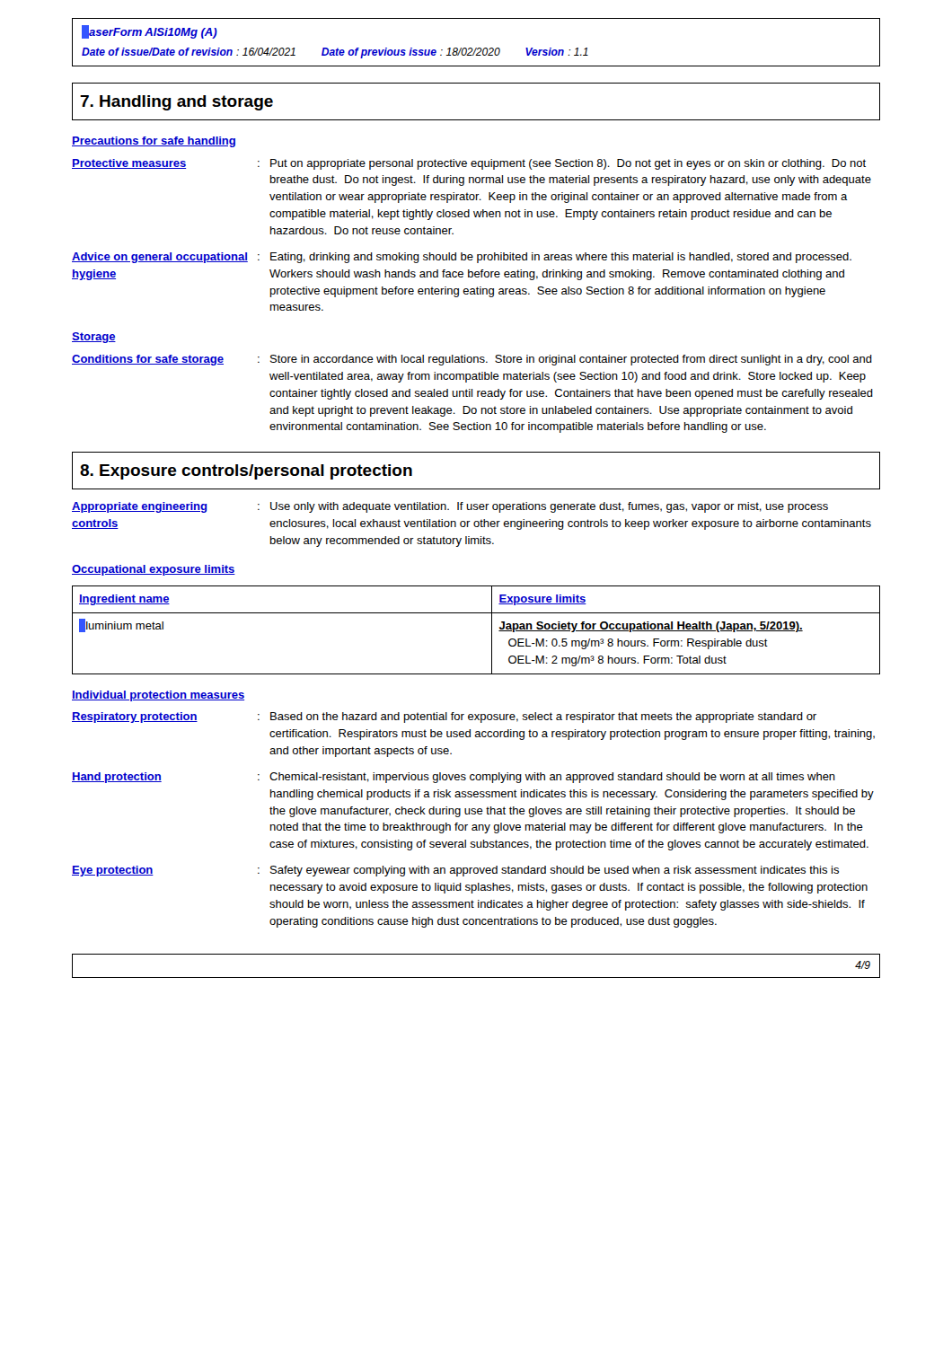LaserForm AlSi10Mg (A)
Date of issue/Date of revision : 16/04/2021 Date of previous issue : 18/02/2020 Version : 1.1
7. Handling and storage
Precautions for safe handling
Protective measures
:
Put on appropriate personal protective equipment (see Section 8). Do not get in eyes or on skin or clothing. Do not breathe dust. Do not ingest. If during normal use the material presents a respiratory hazard, use only with adequate ventilation or wear appropriate respirator. Keep in the original container or an approved alternative made from a compatible material, kept tightly closed when not in use. Empty containers retain product residue and can be hazardous. Do not reuse container.
Advice on general occupational hygiene
:
Eating, drinking and smoking should be prohibited in areas where this material is handled, stored and processed. Workers should wash hands and face before eating, drinking and smoking. Remove contaminated clothing and protective equipment before entering eating areas. See also Section 8 for additional information on hygiene measures.
Storage
Conditions for safe storage
:
Store in accordance with local regulations. Store in original container protected from direct sunlight in a dry, cool and well-ventilated area, away from incompatible materials (see Section 10) and food and drink. Store locked up. Keep container tightly closed and sealed until ready for use. Containers that have been opened must be carefully resealed and kept upright to prevent leakage. Do not store in unlabeled containers. Use appropriate containment to avoid environmental contamination. See Section 10 for incompatible materials before handling or use.
8. Exposure controls/personal protection
Appropriate engineering controls
:
Use only with adequate ventilation. If user operations generate dust, fumes, gas, vapor or mist, use process enclosures, local exhaust ventilation or other engineering controls to keep worker exposure to airborne contaminants below any recommended or statutory limits.
Occupational exposure limits
| Ingredient name | Exposure limits |
| --- | --- |
| a luminium metal | Japan Society for Occupational Health (Japan, 5/2019). OEL-M: 0.5 mg/m³ 8 hours. Form: Respirable dust OEL-M: 2 mg/m³ 8 hours. Form: Total dust |
Individual protection measures
Respiratory protection
:
Based on the hazard and potential for exposure, select a respirator that meets the appropriate standard or certification. Respirators must be used according to a respiratory protection program to ensure proper fitting, training, and other important aspects of use.
Hand protection
:
Chemical-resistant, impervious gloves complying with an approved standard should be worn at all times when handling chemical products if a risk assessment indicates this is necessary. Considering the parameters specified by the glove manufacturer, check during use that the gloves are still retaining their protective properties. It should be noted that the time to breakthrough for any glove material may be different for different glove manufacturers. In the case of mixtures, consisting of several substances, the protection time of the gloves cannot be accurately estimated.
Eye protection
:
Safety eyewear complying with an approved standard should be used when a risk assessment indicates this is necessary to avoid exposure to liquid splashes, mists, gases or dusts. If contact is possible, the following protection should be worn, unless the assessment indicates a higher degree of protection: safety glasses with side-shields. If operating conditions cause high dust concentrations to be produced, use dust goggles.
4/9